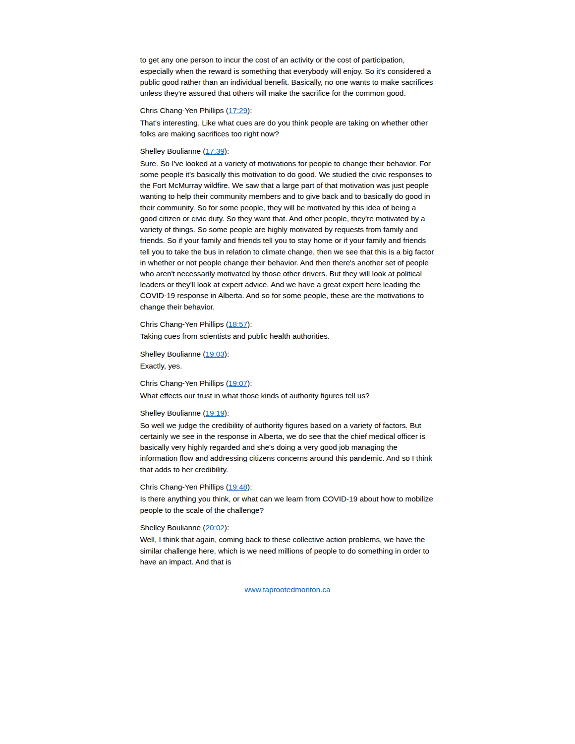to get any one person to incur the cost of an activity or the cost of participation, especially when the reward is something that everybody will enjoy. So it's considered a public good rather than an individual benefit. Basically, no one wants to make sacrifices unless they're assured that others will make the sacrifice for the common good.
Chris Chang-Yen Phillips (17:29):
That's interesting. Like what cues are do you think people are taking on whether other folks are making sacrifices too right now?
Shelley Boulianne (17:39):
Sure. So I've looked at a variety of motivations for people to change their behavior. For some people it's basically this motivation to do good. We studied the civic responses to the Fort McMurray wildfire. We saw that a large part of that motivation was just people wanting to help their community members and to give back and to basically do good in their community. So for some people, they will be motivated by this idea of being a good citizen or civic duty. So they want that. And other people, they're motivated by a variety of things. So some people are highly motivated by requests from family and friends. So if your family and friends tell you to stay home or if your family and friends tell you to take the bus in relation to climate change, then we see that this is a big factor in whether or not people change their behavior. And then there's another set of people who aren't necessarily motivated by those other drivers. But they will look at political leaders or they'll look at expert advice. And we have a great expert here leading the COVID-19 response in Alberta. And so for some people, these are the motivations to change their behavior.
Chris Chang-Yen Phillips (18:57):
Taking cues from scientists and public health authorities.
Shelley Boulianne (19:03):
Exactly, yes.
Chris Chang-Yen Phillips (19:07):
What effects our trust in what those kinds of authority figures tell us?
Shelley Boulianne (19:19):
So well we judge the credibility of authority figures based on a variety of factors. But certainly we see in the response in Alberta, we do see that the chief medical officer is basically very highly regarded and she's doing a very good job managing the information flow and addressing citizens concerns around this pandemic. And so I think that adds to her credibility.
Chris Chang-Yen Phillips (19:48):
Is there anything you think, or what can we learn from COVID-19 about how to mobilize people to the scale of the challenge?
Shelley Boulianne (20:02):
Well, I think that again, coming back to these collective action problems, we have the similar challenge here, which is we need millions of people to do something in order to have an impact. And that is
www.taprootedmonton.ca